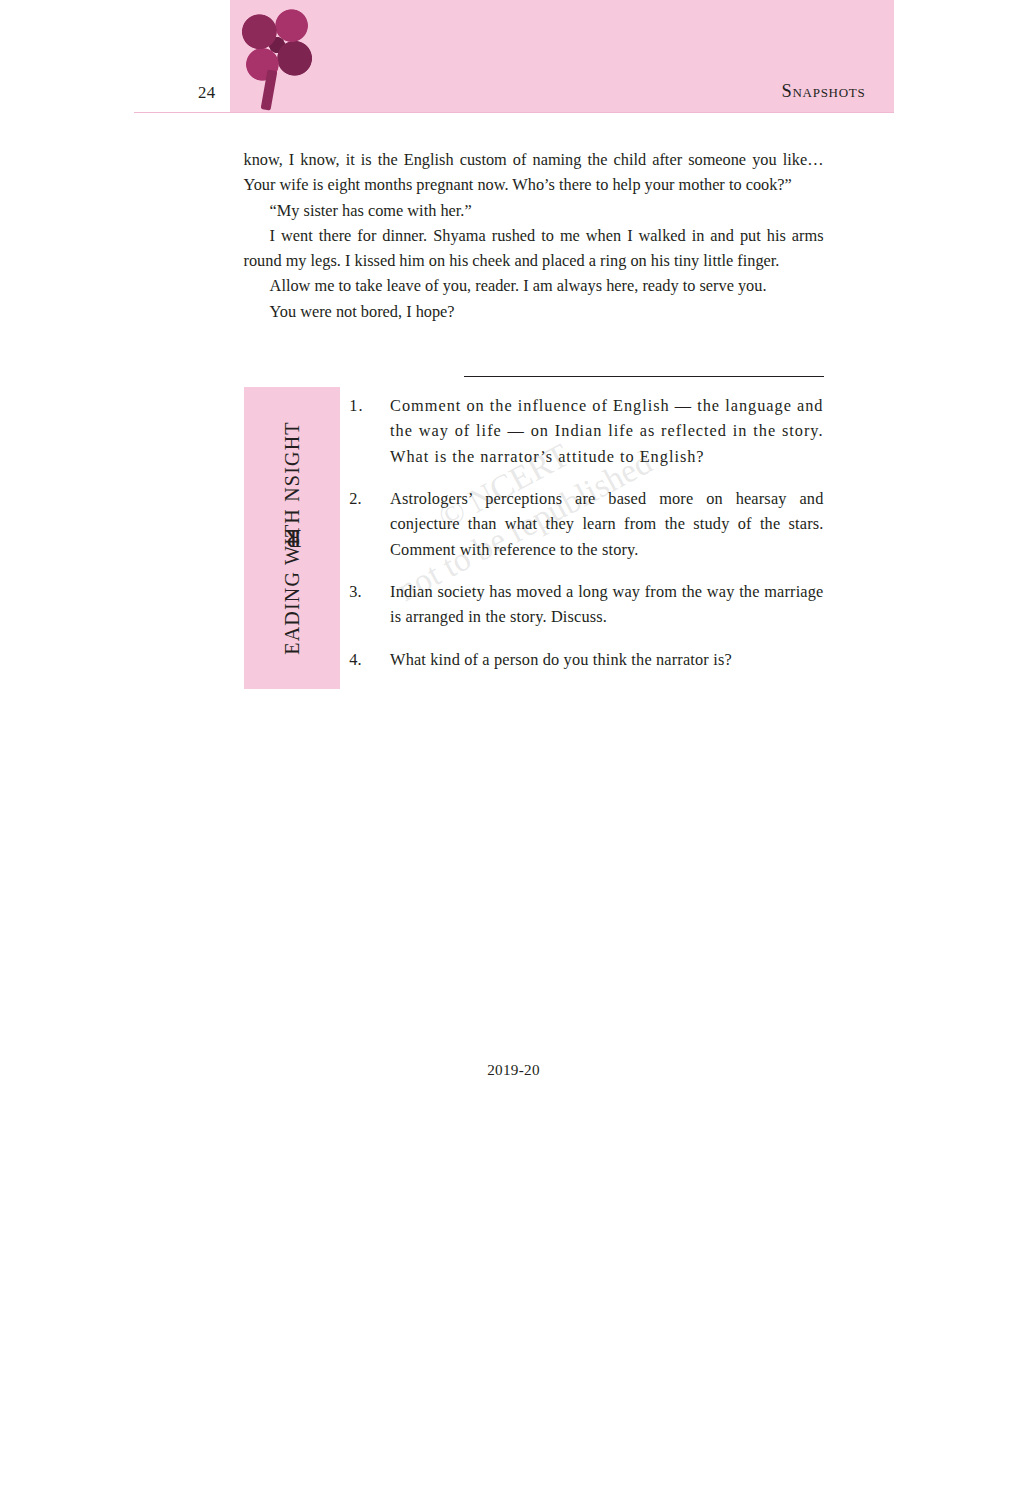24
Snapshots
© NCERT
not to be republished
know, I know, it is the English custom of naming the child after someone you like… Your wife is eight months pregnant now. Who’s there to help your mother to cook?”
“My sister has come with her.”
I went there for dinner. Shyama rushed to me when I walked in and put his arms round my legs. I kissed him on his cheek and placed a ring on his tiny little finger.
Allow me to take leave of you, reader. I am always here, ready to serve you.
You were not bored, I hope?
READING WITH INSIGHT
Comment on the influence of English — the language and the way of life — on Indian life as reflected in the story. What is the narrator’s attitude to English?
Astrologers’ perceptions are based more on hearsay and conjecture than what they learn from the study of the stars. Comment with reference to the story.
Indian society has moved a long way from the way the marriage is arranged in the story. Discuss.
What kind of a person do you think the narrator is?
2019-20